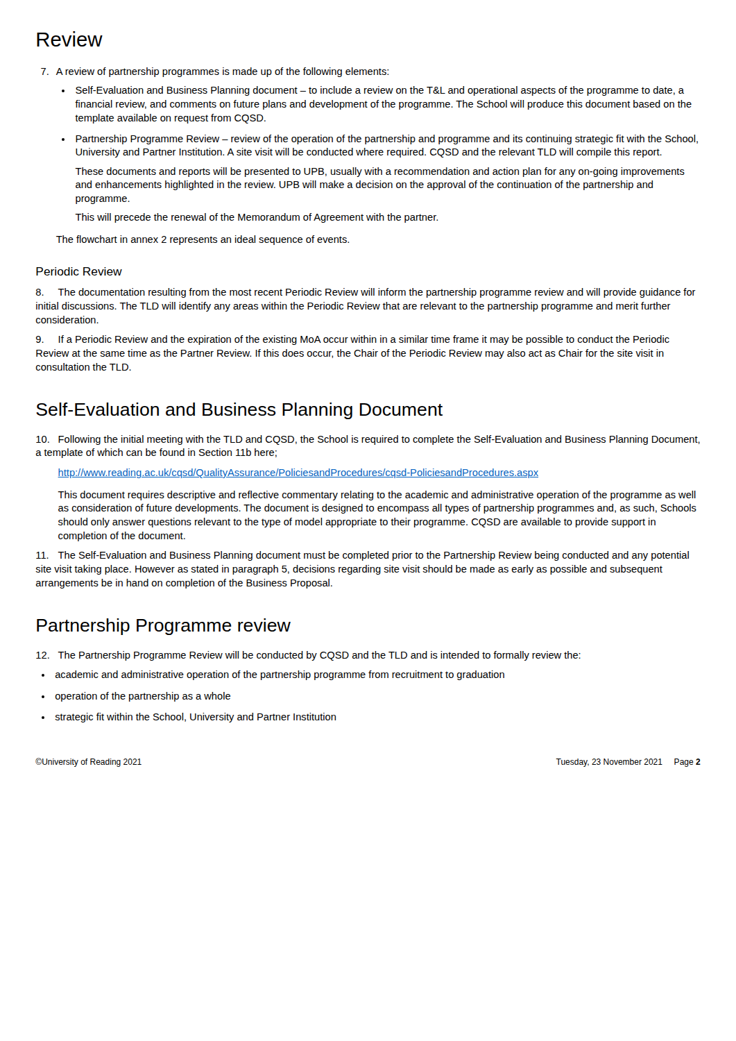Review
A review of partnership programmes is made up of the following elements:
Self-Evaluation and Business Planning document – to include a review on the T&L and operational aspects of the programme to date, a financial review, and comments on future plans and development of the programme. The School will produce this document based on the template available on request from CQSD.
Partnership Programme Review – review of the operation of the partnership and programme and its continuing strategic fit with the School, University and Partner Institution. A site visit will be conducted where required. CQSD and the relevant TLD will compile this report.
These documents and reports will be presented to UPB, usually with a recommendation and action plan for any on-going improvements and enhancements highlighted in the review. UPB will make a decision on the approval of the continuation of the partnership and programme.
This will precede the renewal of the Memorandum of Agreement with the partner.
The flowchart in annex 2 represents an ideal sequence of events.
Periodic Review
8. The documentation resulting from the most recent Periodic Review will inform the partnership programme review and will provide guidance for initial discussions. The TLD will identify any areas within the Periodic Review that are relevant to the partnership programme and merit further consideration.
9. If a Periodic Review and the expiration of the existing MoA occur within in a similar time frame it may be possible to conduct the Periodic Review at the same time as the Partner Review. If this does occur, the Chair of the Periodic Review may also act as Chair for the site visit in consultation the TLD.
Self-Evaluation and Business Planning Document
10. Following the initial meeting with the TLD and CQSD, the School is required to complete the Self-Evaluation and Business Planning Document, a template of which can be found in Section 11b here;
http://www.reading.ac.uk/cqsd/QualityAssurance/PoliciesandProcedures/cqsd-PoliciesandProcedures.aspx
This document requires descriptive and reflective commentary relating to the academic and administrative operation of the programme as well as consideration of future developments. The document is designed to encompass all types of partnership programmes and, as such, Schools should only answer questions relevant to the type of model appropriate to their programme. CQSD are available to provide support in completion of the document.
11. The Self-Evaluation and Business Planning document must be completed prior to the Partnership Review being conducted and any potential site visit taking place. However as stated in paragraph 5, decisions regarding site visit should be made as early as possible and subsequent arrangements be in hand on completion of the Business Proposal.
Partnership Programme review
12. The Partnership Programme Review will be conducted by CQSD and the TLD and is intended to formally review the:
academic and administrative operation of the partnership programme from recruitment to graduation
operation of the partnership as a whole
strategic fit within the School, University and Partner Institution
©University of Reading 2021 Tuesday, 23 November 2021 Page 2